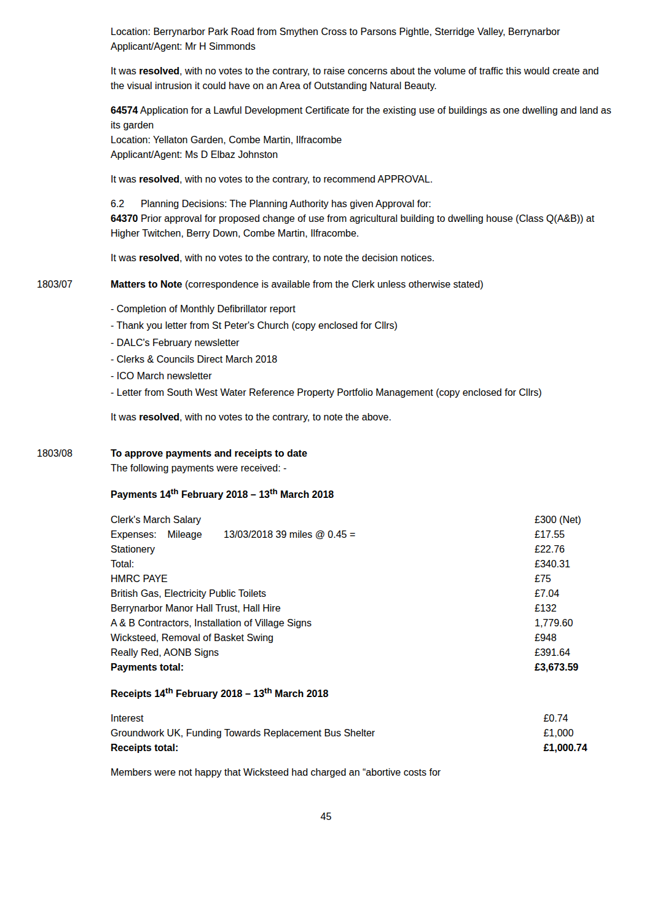Location: Berrynarbor Park Road from Smythen Cross to Parsons Pightle, Sterridge Valley, Berrynarbor
Applicant/Agent: Mr H Simmonds
It was resolved, with no votes to the contrary, to raise concerns about the volume of traffic this would create and the visual intrusion it could have on an Area of Outstanding Natural Beauty.
64574 Application for a Lawful Development Certificate for the existing use of buildings as one dwelling and land as its garden
Location: Yellaton Garden, Combe Martin, Ilfracombe
Applicant/Agent: Ms D Elbaz Johnston
It was resolved, with no votes to the contrary, to recommend APPROVAL.
6.2 Planning Decisions: The Planning Authority has given Approval for:
64370 Prior approval for proposed change of use from agricultural building to dwelling house (Class Q(A&B)) at Higher Twitchen, Berry Down, Combe Martin, Ilfracombe.
It was resolved, with no votes to the contrary, to note the decision notices.
1803/07
Matters to Note (correspondence is available from the Clerk unless otherwise stated)
Completion of Monthly Defibrillator report
Thank you letter from St Peter's Church (copy enclosed for Cllrs)
DALC's February newsletter
Clerks & Councils Direct March 2018
ICO March newsletter
Letter from South West Water Reference Property Portfolio Management (copy enclosed for Cllrs)
It was resolved, with no votes to the contrary, to note the above.
1803/08
To approve payments and receipts to date
The following payments were received: -
Payments 14th February 2018 – 13th March 2018
| Clerk's March Salary | £300 (Net) |
| Expenses: Mileage 13/03/2018 39 miles @ 0.45 = | £17.55 |
| Stationery | £22.76 |
| Total: | £340.31 |
| HMRC PAYE | £75 |
| British Gas, Electricity Public Toilets | £7.04 |
| Berrynarbor Manor Hall Trust, Hall Hire | £132 |
| A & B Contractors, Installation of Village Signs | 1,779.60 |
| Wicksteed, Removal of Basket Swing | £948 |
| Really Red, AONB Signs | £391.64 |
| Payments total: | £3,673.59 |
Receipts 14th February 2018 – 13th March 2018
| Interest | £0.74 |
| Groundwork UK, Funding Towards Replacement Bus Shelter | £1,000 |
| Receipts total: | £1,000.74 |
Members were not happy that Wicksteed had charged an “abortive costs for
45